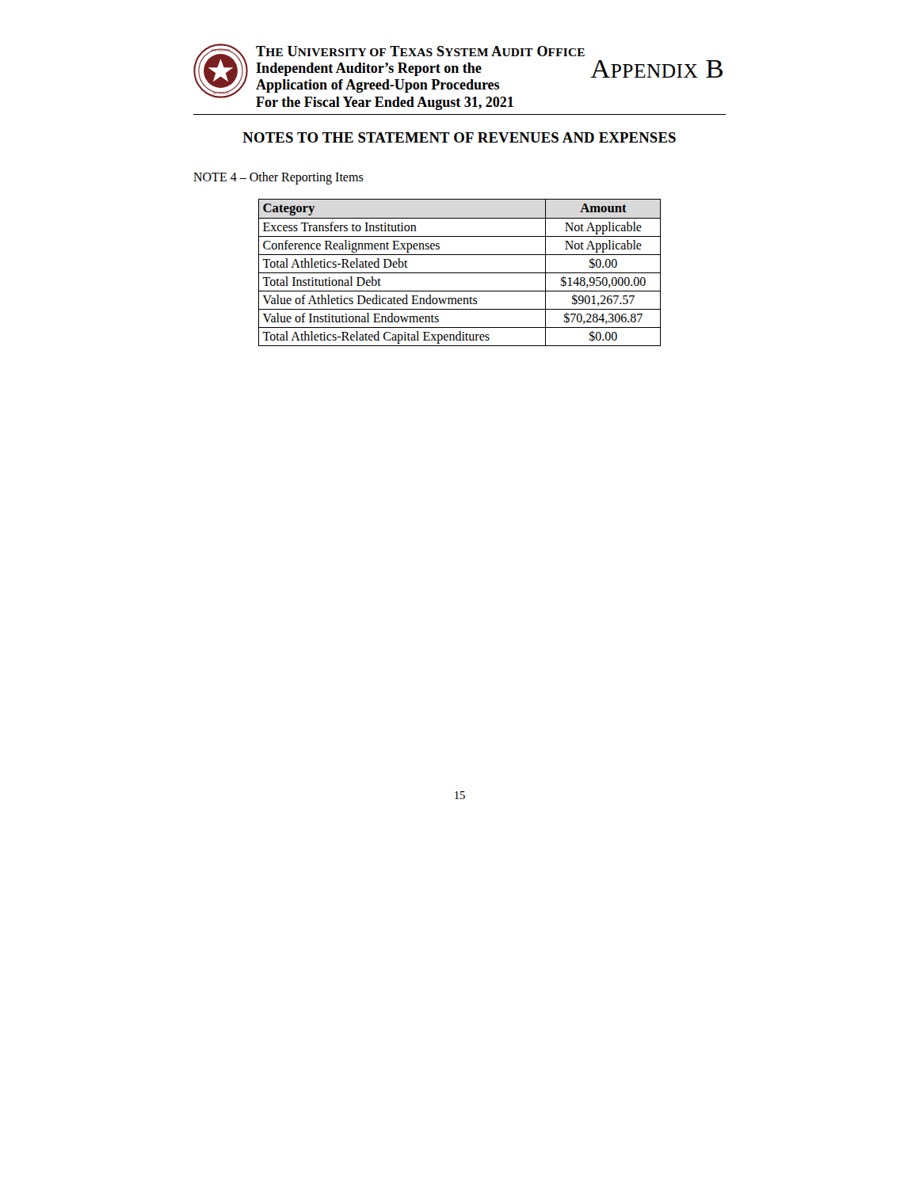UNIVERSITY OF TEXAS
THE UNIVERSITY OF TEXAS SYSTEM AUDIT OFFICE
Independent Auditor’s Report on the
Application of Agreed-Upon Procedures
For the Fiscal Year Ended August 31, 2021
APPENDIX B
NOTES TO THE STATEMENT OF REVENUES AND EXPENSES
NOTE 4 – Other Reporting Items
| Category | Amount |
| --- | --- |
| Excess Transfers to Institution | Not Applicable |
| Conference Realignment Expenses | Not Applicable |
| Total Athletics-Related Debt | $0.00 |
| Total Institutional Debt | $148,950,000.00 |
| Value of Athletics Dedicated Endowments | $901,267.57 |
| Value of Institutional Endowments | $70,284,306.87 |
| Total Athletics-Related Capital Expenditures | $0.00 |
15